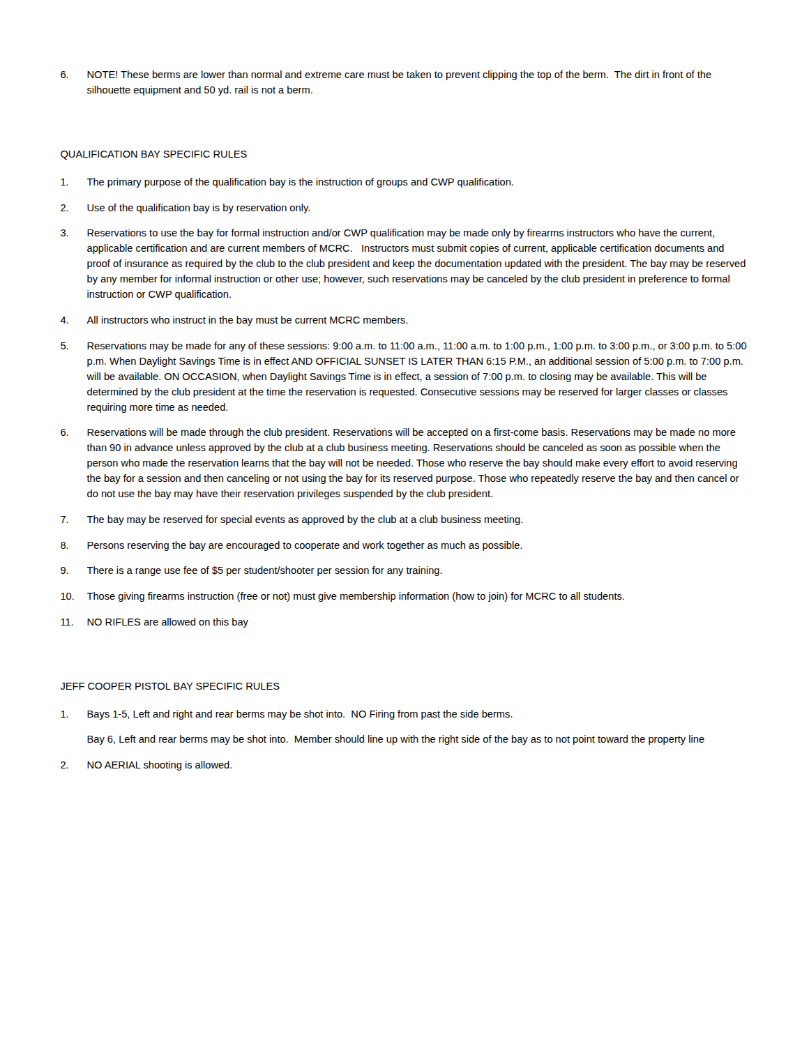6.
NOTE! These berms are lower than normal and extreme care must be taken to prevent clipping the top of the berm. The dirt in front of the silhouette equipment and 50 yd. rail is not a berm.
QUALIFICATION BAY SPECIFIC RULES
1.
The primary purpose of the qualification bay is the instruction of groups and CWP qualification.
2.
Use of the qualification bay is by reservation only.
3.
Reservations to use the bay for formal instruction and/or CWP qualification may be made only by firearms instructors who have the current, applicable certification and are current members of MCRC. Instructors must submit copies of current, applicable certification documents and proof of insurance as required by the club to the club president and keep the documentation updated with the president. The bay may be reserved by any member for informal instruction or other use; however, such reservations may be canceled by the club president in preference to formal instruction or CWP qualification.
4.
All instructors who instruct in the bay must be current MCRC members.
5.
Reservations may be made for any of these sessions: 9:00 a.m. to 11:00 a.m., 11:00 a.m. to 1:00 p.m., 1:00 p.m. to 3:00 p.m., or 3:00 p.m. to 5:00 p.m. When Daylight Savings Time is in effect AND OFFICIAL SUNSET IS LATER THAN 6:15 P.M., an additional session of 5:00 p.m. to 7:00 p.m. will be available. ON OCCASION, when Daylight Savings Time is in effect, a session of 7:00 p.m. to closing may be available. This will be determined by the club president at the time the reservation is requested. Consecutive sessions may be reserved for larger classes or classes requiring more time as needed.
6.
Reservations will be made through the club president. Reservations will be accepted on a first-come basis. Reservations may be made no more than 90 in advance unless approved by the club at a club business meeting. Reservations should be canceled as soon as possible when the person who made the reservation learns that the bay will not be needed. Those who reserve the bay should make every effort to avoid reserving the bay for a session and then canceling or not using the bay for its reserved purpose. Those who repeatedly reserve the bay and then cancel or do not use the bay may have their reservation privileges suspended by the club president.
7.
The bay may be reserved for special events as approved by the club at a club business meeting.
8.
Persons reserving the bay are encouraged to cooperate and work together as much as possible.
9.
There is a range use fee of $5 per student/shooter per session for any training.
10.
Those giving firearms instruction (free or not) must give membership information (how to join) for MCRC to all students.
11.
NO RIFLES are allowed on this bay
JEFF COOPER PISTOL BAY SPECIFIC RULES
1.
Bays 1-5, Left and right and rear berms may be shot into. NO Firing from past the side berms.
Bay 6, Left and rear berms may be shot into. Member should line up with the right side of the bay as to not point toward the property line
2.
NO AERIAL shooting is allowed.